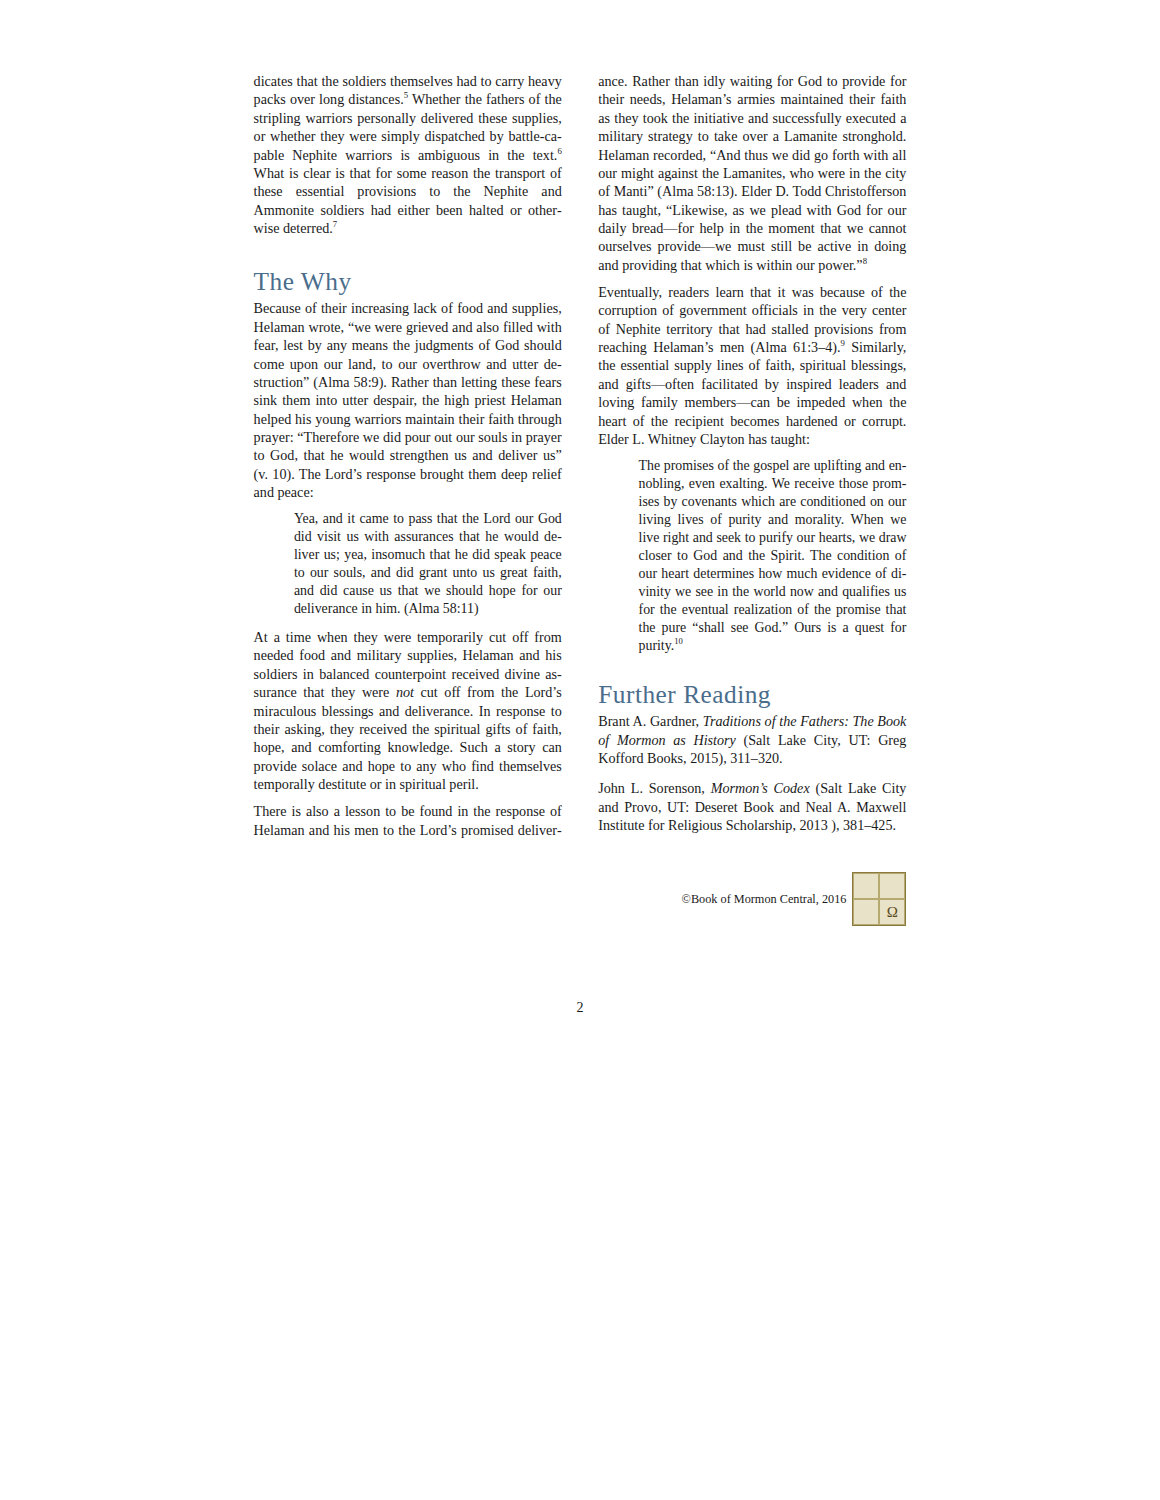dicates that the soldiers themselves had to carry heavy packs over long distances.5 Whether the fathers of the stripling warriors personally delivered these supplies, or whether they were simply dispatched by battle-capable Nephite warriors is ambiguous in the text.6 What is clear is that for some reason the transport of these essential provisions to the Nephite and Ammonite soldiers had either been halted or otherwise deterred.7
The Why
Because of their increasing lack of food and supplies, Helaman wrote, “we were grieved and also filled with fear, lest by any means the judgments of God should come upon our land, to our overthrow and utter destruction” (Alma 58:9). Rather than letting these fears sink them into utter despair, the high priest Helaman helped his young warriors maintain their faith through prayer: “Therefore we did pour out our souls in prayer to God, that he would strengthen us and deliver us” (v. 10). The Lord’s response brought them deep relief and peace:
Yea, and it came to pass that the Lord our God did visit us with assurances that he would deliver us; yea, insomuch that he did speak peace to our souls, and did grant unto us great faith, and did cause us that we should hope for our deliverance in him. (Alma 58:11)
At a time when they were temporarily cut off from needed food and military supplies, Helaman and his soldiers in balanced counterpoint received divine assurance that they were not cut off from the Lord’s miraculous blessings and deliverance. In response to their asking, they received the spiritual gifts of faith, hope, and comforting knowledge. Such a story can provide solace and hope to any who find themselves temporally destitute or in spiritual peril.
There is also a lesson to be found in the response of Helaman and his men to the Lord’s promised deliverance. Rather than idly waiting for God to provide for their needs, Helaman’s armies maintained their faith as they took the initiative and successfully executed a military strategy to take over a Lamanite stronghold. Helaman recorded, “And thus we did go forth with all our might against the Lamanites, who were in the city of Manti” (Alma 58:13). Elder D. Todd Christofferson has taught, “Likewise, as we plead with God for our daily bread—for help in the moment that we cannot ourselves provide—we must still be active in doing and providing that which is within our power.”8
Eventually, readers learn that it was because of the corruption of government officials in the very center of Nephite territory that had stalled provisions from reaching Helaman’s men (Alma 61:3–4).9 Similarly, the essential supply lines of faith, spiritual blessings, and gifts—often facilitated by inspired leaders and loving family members—can be impeded when the heart of the recipient becomes hardened or corrupt. Elder L. Whitney Clayton has taught:
The promises of the gospel are uplifting and ennobling, even exalting. We receive those promises by covenants which are conditioned on our living lives of purity and morality. When we live right and seek to purify our hearts, we draw closer to God and the Spirit. The condition of our heart determines how much evidence of divinity we see in the world now and qualifies us for the eventual realization of the promise that the pure “shall see God.” Ours is a quest for purity.10
Further Reading
Brant A. Gardner, Traditions of the Fathers: The Book of Mormon as History (Salt Lake City, UT: Greg Kofford Books, 2015), 311–320.
John L. Sorenson, Mormon’s Codex (Salt Lake City and Provo, UT: Deseret Book and Neal A. Maxwell Institute for Religious Scholarship, 2013 ), 381–425.
©Book of Mormon Central, 2016
𓂀
𓀀
𓇋
Ω
2